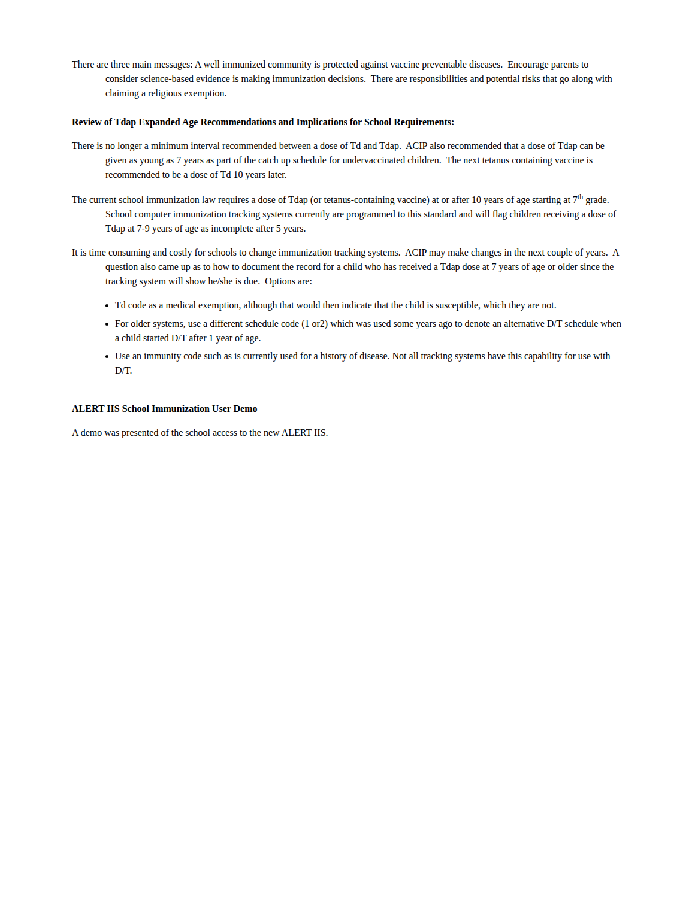There are three main messages: A well immunized community is protected against vaccine preventable diseases. Encourage parents to consider science-based evidence is making immunization decisions. There are responsibilities and potential risks that go along with claiming a religious exemption.
Review of Tdap Expanded Age Recommendations and Implications for School Requirements:
There is no longer a minimum interval recommended between a dose of Td and Tdap. ACIP also recommended that a dose of Tdap can be given as young as 7 years as part of the catch up schedule for undervaccinated children. The next tetanus containing vaccine is recommended to be a dose of Td 10 years later.
The current school immunization law requires a dose of Tdap (or tetanus-containing vaccine) at or after 10 years of age starting at 7th grade. School computer immunization tracking systems currently are programmed to this standard and will flag children receiving a dose of Tdap at 7-9 years of age as incomplete after 5 years.
It is time consuming and costly for schools to change immunization tracking systems. ACIP may make changes in the next couple of years. A question also came up as to how to document the record for a child who has received a Tdap dose at 7 years of age or older since the tracking system will show he/she is due. Options are:
Td code as a medical exemption, although that would then indicate that the child is susceptible, which they are not.
For older systems, use a different schedule code (1 or2) which was used some years ago to denote an alternative D/T schedule when a child started D/T after 1 year of age.
Use an immunity code such as is currently used for a history of disease. Not all tracking systems have this capability for use with D/T.
ALERT IIS School Immunization User Demo
A demo was presented of the school access to the new ALERT IIS.